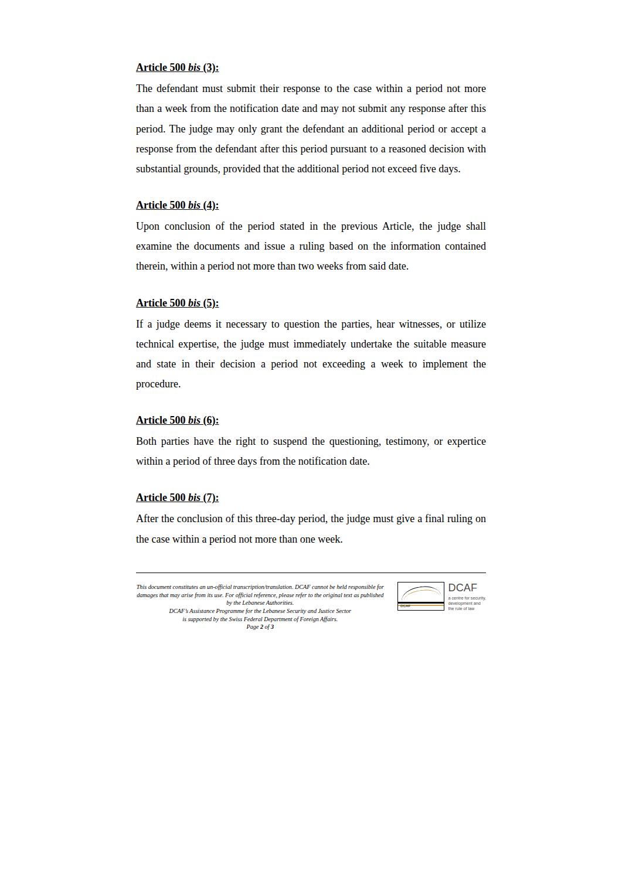Article 500 bis (3):
The defendant must submit their response to the case within a period not more than a week from the notification date and may not submit any response after this period. The judge may only grant the defendant an additional period or accept a response from the defendant after this period pursuant to a reasoned decision with substantial grounds, provided that the additional period not exceed five days.
Article 500 bis (4):
Upon conclusion of the period stated in the previous Article, the judge shall examine the documents and issue a ruling based on the information contained therein, within a period not more than two weeks from said date.
Article 500 bis (5):
If a judge deems it necessary to question the parties, hear witnesses, or utilize technical expertise, the judge must immediately undertake the suitable measure and state in their decision a period not exceeding a week to implement the procedure.
Article 500 bis (6):
Both parties have the right to suspend the questioning, testimony, or expertice within a period of three days from the notification date.
Article 500 bis (7):
After the conclusion of this three-day period, the judge must give a final ruling on the case within a period not more than one week.
This document constitutes an un-official transcription/translation. DCAF cannot be held responsible for damages that may arise from its use. For official reference, please refer to the original text as published by the Lebanese Authorities.
DCAF’s Assistance Programme for the Lebanese Security and Justice Sector
is supported by the Swiss Federal Department of Foreign Affairs.
Page 2 of 3
DCAF
DCAF a centre for security,
development and
the rule of law